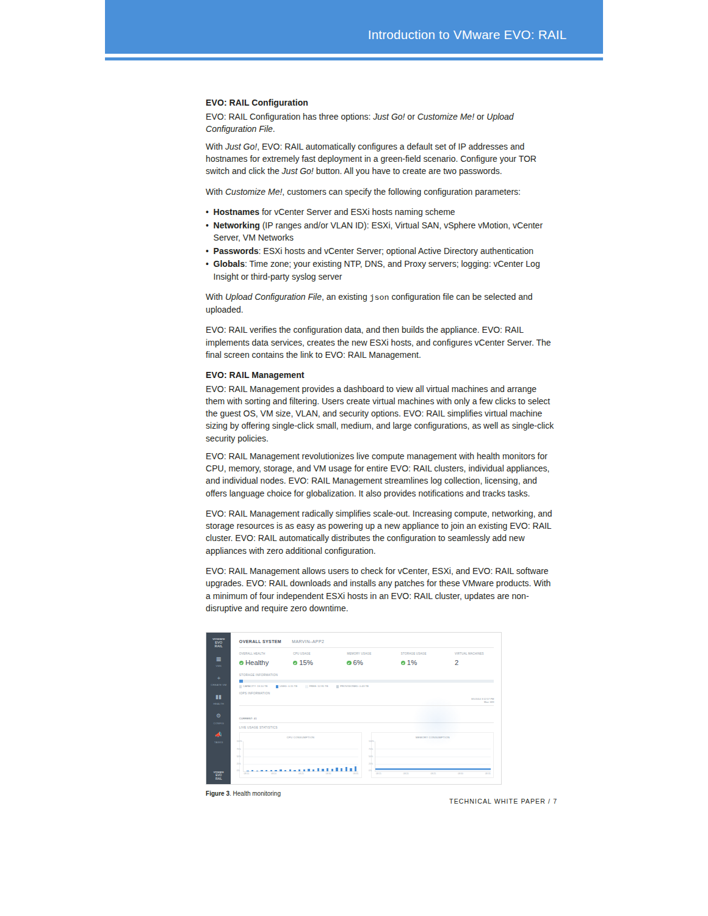Introduction to VMware EVO: RAIL
EVO: RAIL Configuration
EVO: RAIL Configuration has three options: Just Go! or Customize Me! or Upload Configuration File.
With Just Go!, EVO: RAIL automatically configures a default set of IP addresses and hostnames for extremely fast deployment in a green-field scenario. Configure your TOR switch and click the Just Go! button. All you have to create are two passwords.
With Customize Me!, customers can specify the following configuration parameters:
Hostnames for vCenter Server and ESXi hosts naming scheme
Networking (IP ranges and/or VLAN ID): ESXi, Virtual SAN, vSphere vMotion, vCenter Server, VM Networks
Passwords: ESXi hosts and vCenter Server; optional Active Directory authentication
Globals: Time zone; your existing NTP, DNS, and Proxy servers; logging: vCenter Log Insight or third-party syslog server
With Upload Configuration File, an existing json configuration file can be selected and uploaded.
EVO: RAIL verifies the configuration data, and then builds the appliance. EVO: RAIL implements data services, creates the new ESXi hosts, and configures vCenter Server. The final screen contains the link to EVO: RAIL Management.
EVO: RAIL Management
EVO: RAIL Management provides a dashboard to view all virtual machines and arrange them with sorting and filtering. Users create virtual machines with only a few clicks to select the guest OS, VM size, VLAN, and security options. EVO: RAIL simplifies virtual machine sizing by offering single-click small, medium, and large configurations, as well as single-click security policies.
EVO: RAIL Management revolutionizes live compute management with health monitors for CPU, memory, storage, and VM usage for entire EVO: RAIL clusters, individual appliances, and individual nodes. EVO: RAIL Management streamlines log collection, licensing, and offers language choice for globalization. It also provides notifications and tracks tasks.
EVO: RAIL Management radically simplifies scale-out. Increasing compute, networking, and storage resources is as easy as powering up a new appliance to join an existing EVO: RAIL cluster. EVO: RAIL automatically distributes the configuration to seamlessly add new appliances with zero additional configuration.
EVO: RAIL Management allows users to check for vCenter, ESXi, and EVO: RAIL software upgrades. EVO: RAIL downloads and installs any patches for these VMware products. With a minimum of four independent ESXi hosts in an EVO: RAIL cluster, updates are non-disruptive and require zero downtime.
vmware
EVO
RAIL
▦
VMS
＋
CREATE VM
▮▮
HEALTH
⚙
CONFIG
📣
TASKS
vmware
EVO
RAIL
OVERALL SYSTEM
MARVIN–APP2
OVERALL HEALTH
Healthy
CPU USAGE
15%
MEMORY USAGE
6%
STORAGE USAGE
1%
VIRTUAL MACHINES
2
STORAGE INFORMATION
CAPACITY: 13.10 TB USED: 0.15 TB FREE: 12.95 TB PROVISIONED: 0.43 TB
IOPS INFORMATION
8/1/2014 3:12:57 PM
Max: 683
CURRENT: 41
LIVE USAGE STATISTICS
CPU CONSUMPTION
100%
75%
50%
25%
0%
08:1508:2008:2508:3008:35
MEMORY CONSUMPTION
100%
75%
50%
25%
0%
08:1508:2008:2508:3008:35
Figure 3. Health monitoring
TECHNICAL WHITE PAPER / 7